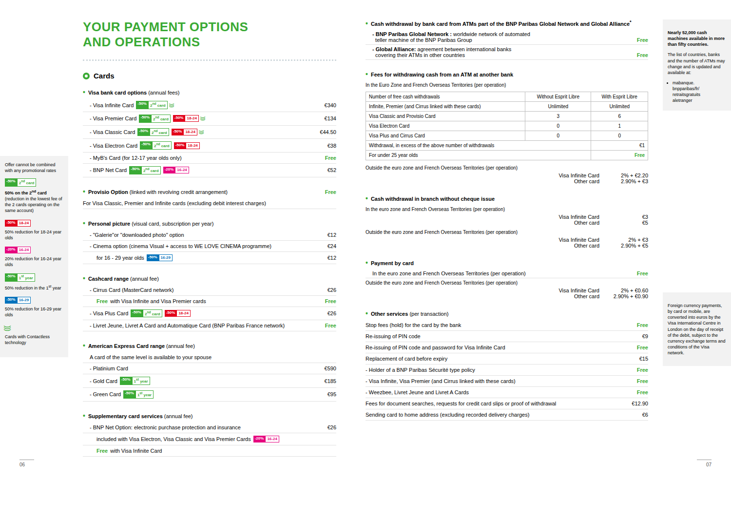YOUR PAYMENT OPTIONS
AND OPERATIONS
Cards
•Visa bank card options (annual fees)
- Visa Infinite Card -50% 2nd card )))
€340
- Visa Premier Card -50% 2nd card -50% 18-24 )))
€134
- Visa Classic Card -50% 2nd card -50% 18-24 )))
€44.50
- Visa Electron Card -50% 2nd card -50% 18-24
€38
- MyB's Card (for 12-17 year olds only)
Free
- BNP Net Card -50% 2nd card -20% 16-24
€52
•Provisio Option (linked with revolving credit arrangement) Free
For Visa Classic, Premier and Infinite cards (excluding debit interest charges)
•Personal picture (visual card, subscription per year)
- "Galerie"or "downloaded photo" option
€12
- Cinema option (cinema Visual + access to WE LOVE CINEMA programme)
€24
for 16 - 29 year olds -50% 16-29
€12
•Cashcard range (annual fee)
- Cirrus Card (MasterCard network)
€26
Free with Visa Infinite and Visa Premier cards
Free
- Visa Plus Card -50% 2nd card -50% 18-24
€26
- Livret Jeune, Livret A Card and Automatique Card (BNP Paribas France network)
Free
•American Express Card range (annual fee)
A card of the same level is available to your spouse
- Platinium Card
€590
- Gold Card -50% 1st year
€185
- Green Card -50% 1st year
€95
•Supplementary card services (annual fee)
- BNP Net Option: electronic purchase protection and insurance
€26
included with Visa Electron, Visa Classic and Visa Premier Cards -20% 16-24
Free with Visa Infinite Card
Offer cannot be combined with any promotional rates
-50% 2nd card 50% on the 2nd card (reduction in the lowest fee of the 2 cards operating on the same account)
-50% 18-24 50% reduction for 18-24 year olds
-20% 16-24 20% reduction for 16-24 year olds
-50% 1st year 50% reduction in the 1st year
-50% 16-29 50% reduction for 16-29 year olds
))) Cards with Contactless technology
06
•Cash withdrawal by bank card from ATMs part of the BNP Paribas Global Network and Global Alliance*
- BNP Paribas Global Network : worldwide network of automated
teller machine of the BNP Paribas Group
Free
- Global Alliance: agreement between international banks
covering their ATMs in other countries
Free
•Fees for withdrawing cash from an ATM at another bank
In the Euro Zone and French Overseas Territories (per operation)
| Number of free cash withdrawals | Without Esprit Libre | With Esprit Libre |
| --- | --- | --- |
| Infinite, Premier (and Cirrus linked with these cards) | Unlimited | Unlimited |
| Visa Classic and Provisio Card | 3 | 6 |
| Visa Electron Card | 0 | 1 |
| Visa Plus and Cirrus Card | 0 | 0 |
| Withdrawal, in excess of the above number of withdrawals | €1 |
| For under 25 year olds | Free |
Outside the euro zone and French Overseas Territories (per operation)
Visa Infinite Card
Other card
2% + €2.20
2.90% + €3
•Cash withdrawal in branch without cheque issue
In the euro zone and French Overseas Territories (per operation)
Visa Infinite Card
Other card
€3
€5
Outside the euro zone and French Overseas Territories (per operation)
Visa Infinite Card
Other card
2% + €3
2.90% + €5
•Payment by card
In the euro zone and French Overseas Territories (per operation)
Free
Outside the euro zone and French Overseas Territories (per operation)
Visa Infinite Card
Other card
2% + €0.60
2.90% + €0.90
•Other services (per transaction)
Stop fees (hold) for the card by the bank
Free
Re-issuing of PIN code
€9
Re-issuing of PIN code and password for Visa Infinite Card
Free
Replacement of card before expiry
€15
- Holder of a BNP Paribas Sécurité type policy
Free
- Visa Infinite, Visa Premier (and Cirrus linked with these cards)
Free
- Weezbee, Livret Jeune and Livret A Cards
Free
Fees for document searches, requests for credit card slips or proof of withdrawal
€12.90
Sending card to home address (excluding recorded delivery charges)
€6
Nearly 52,000 cash machines available in more than fifty countries.
The list of countries, banks and the number of ATMs may change and is updated and available at:
mabanque.
bnpparibas/fr/
retraitsgratuits
aletranger
Foreign currency payments, by card or mobile, are converted into euros by the Visa International Centre in London on the day of receipt of the debit, subject to the currency exchange terms and conditions of the Visa network.
07